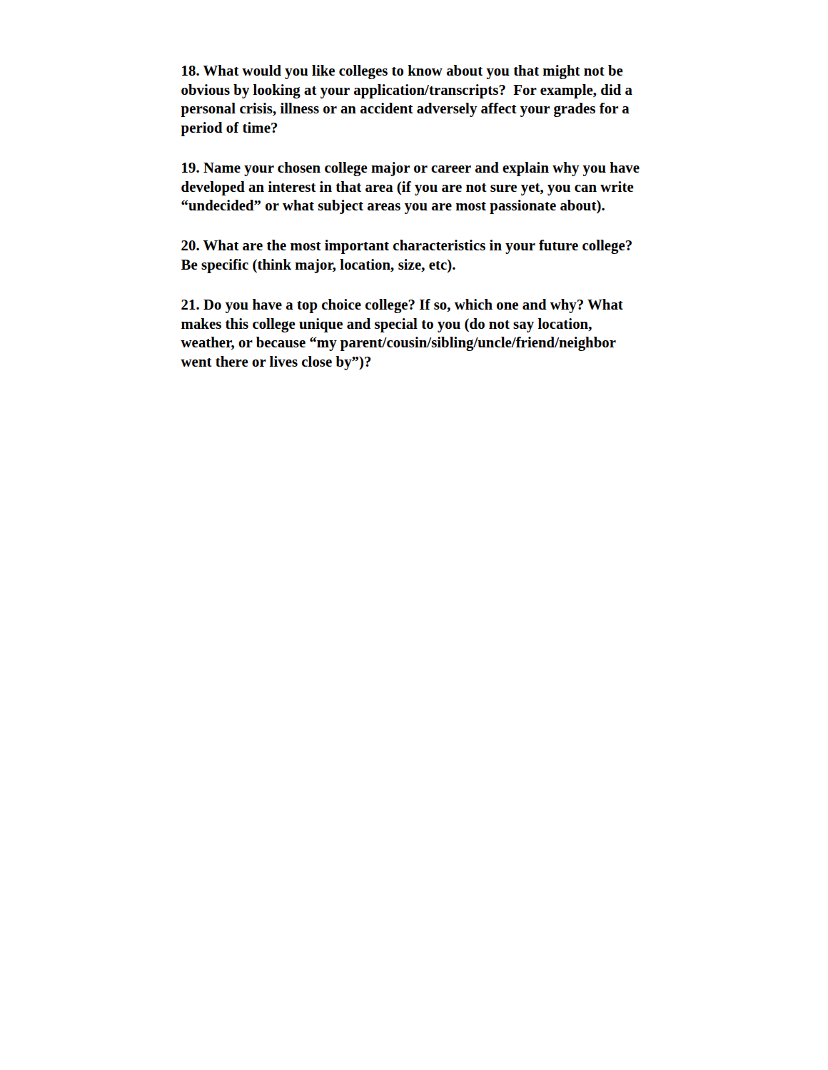18. What would you like colleges to know about you that might not be obvious by looking at your application/transcripts? For example, did a personal crisis, illness or an accident adversely affect your grades for a period of time?
19. Name your chosen college major or career and explain why you have developed an interest in that area (if you are not sure yet, you can write “undecided” or what subject areas you are most passionate about).
20. What are the most important characteristics in your future college? Be specific (think major, location, size, etc).
21. Do you have a top choice college? If so, which one and why? What makes this college unique and special to you (do not say location, weather, or because “my parent/cousin/sibling/uncle/friend/neighbor went there or lives close by”)?